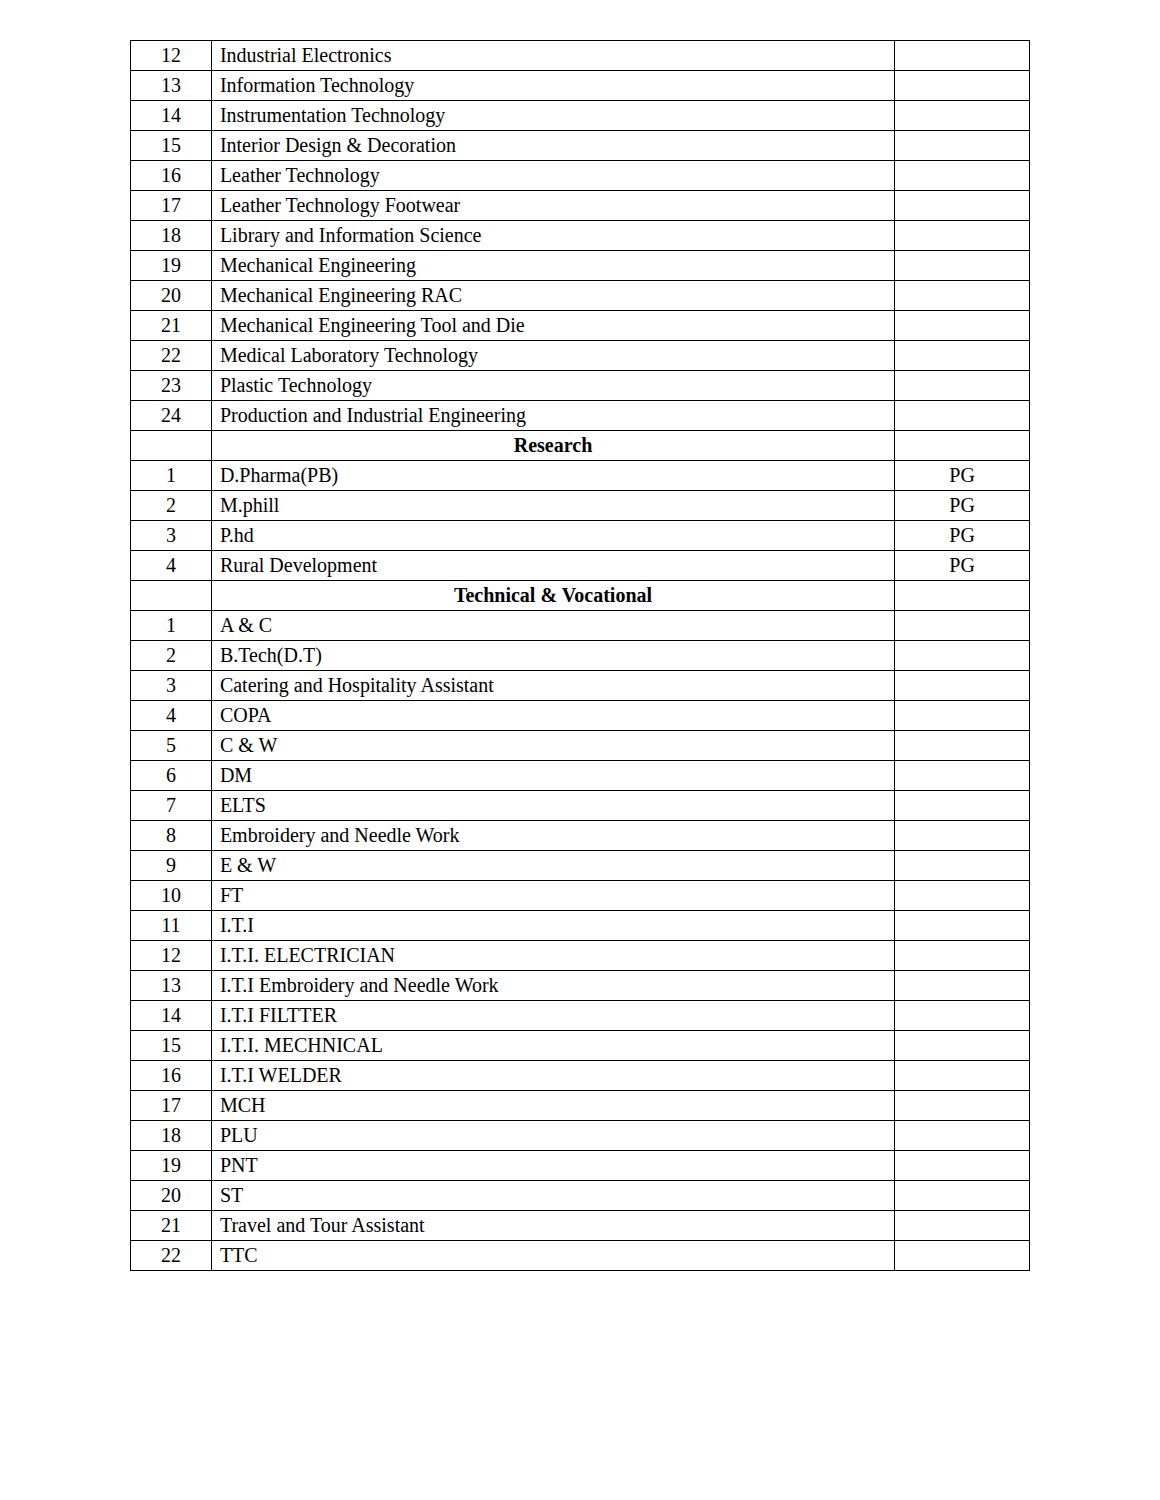| 12 | Industrial Electronics | |
| 13 | Information Technology | |
| 14 | Instrumentation Technology | |
| 15 | Interior Design & Decoration | |
| 16 | Leather Technology | |
| 17 | Leather Technology Footwear | |
| 18 | Library and Information Science | |
| 19 | Mechanical Engineering | |
| 20 | Mechanical Engineering RAC | |
| 21 | Mechanical Engineering Tool and Die | |
| 22 | Medical Laboratory Technology | |
| 23 | Plastic Technology | |
| 24 | Production and Industrial Engineering | |
| | Research | |
| 1 | D.Pharma(PB) | PG |
| 2 | M.phill | PG |
| 3 | P.hd | PG |
| 4 | Rural Development | PG |
| | Technical & Vocational | |
| 1 | A & C | |
| 2 | B.Tech(D.T) | |
| 3 | Catering and Hospitality Assistant | |
| 4 | COPA | |
| 5 | C & W | |
| 6 | DM | |
| 7 | ELTS | |
| 8 | Embroidery and Needle Work | |
| 9 | E & W | |
| 10 | FT | |
| 11 | I.T.I | |
| 12 | I.T.I. ELECTRICIAN | |
| 13 | I.T.I Embroidery and Needle Work | |
| 14 | I.T.I FILTTER | |
| 15 | I.T.I. MECHNICAL | |
| 16 | I.T.I WELDER | |
| 17 | MCH | |
| 18 | PLU | |
| 19 | PNT | |
| 20 | ST | |
| 21 | Travel and Tour Assistant | |
| 22 | TTC | |